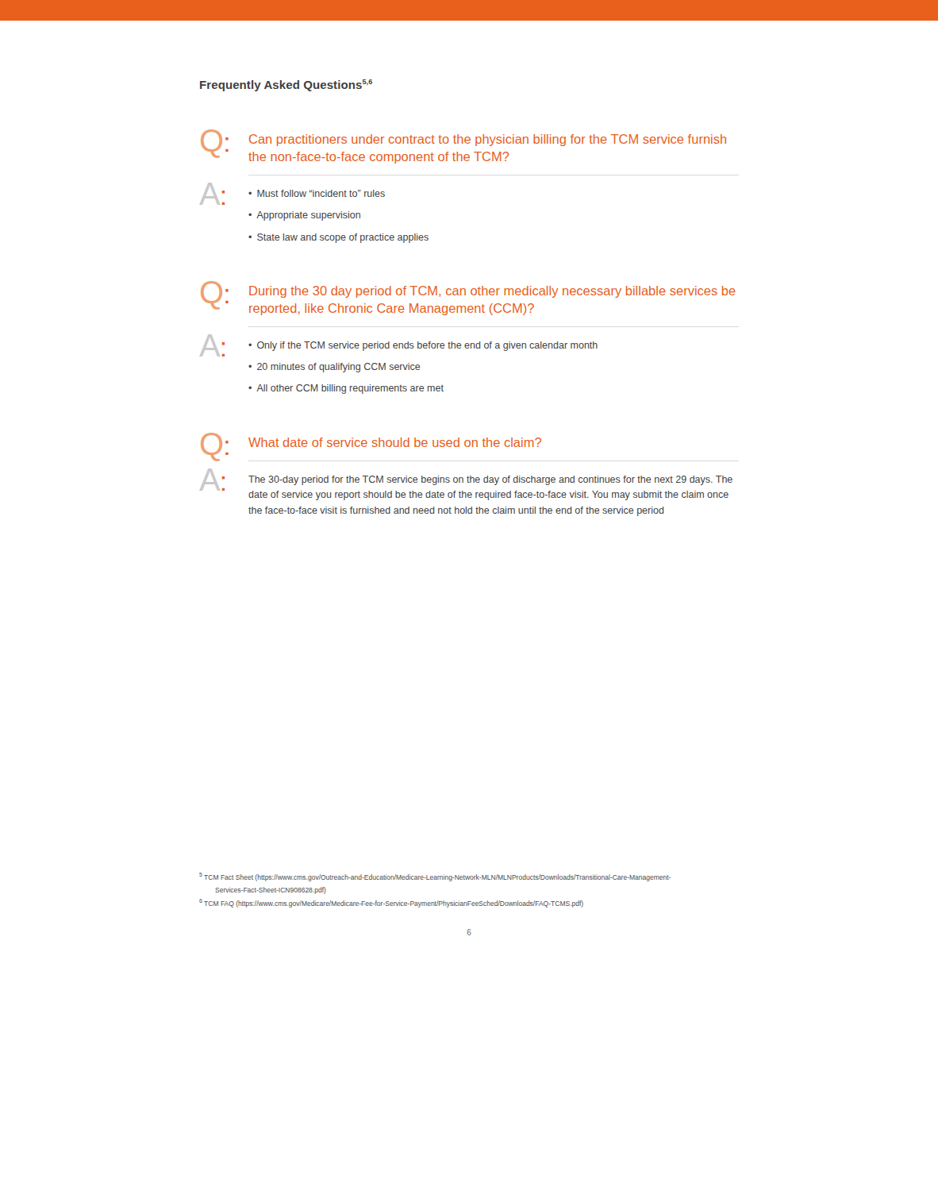Frequently Asked Questions5,6
Q:
Can practitioners under contract to the physician billing for the TCM service furnish the non-face-to-face component of the TCM?
A:
Must follow “incident to” rules
Appropriate supervision
State law and scope of practice applies
Q:
During the 30 day period of TCM, can other medically necessary billable services be reported, like Chronic Care Management (CCM)?
A:
Only if the TCM service period ends before the end of a given calendar month
20 minutes of qualifying CCM service
All other CCM billing requirements are met
Q:
What date of service should be used on the claim?
A:
The 30-day period for the TCM service begins on the day of discharge and continues for the next 29 days. The date of service you report should be the date of the required face-to-face visit. You may submit the claim once the face-to-face visit is furnished and need not hold the claim until the end of the service period
5 TCM Fact Sheet (https://www.cms.gov/Outreach-and-Education/Medicare-Learning-Network-MLN/MLNProducts/Downloads/Transitional-Care-Management-
Services-Fact-Sheet-ICN908628.pdf)
6 TCM FAQ (https://www.cms.gov/Medicare/Medicare-Fee-for-Service-Payment/PhysicianFeeSched/Downloads/FAQ-TCMS.pdf)
6